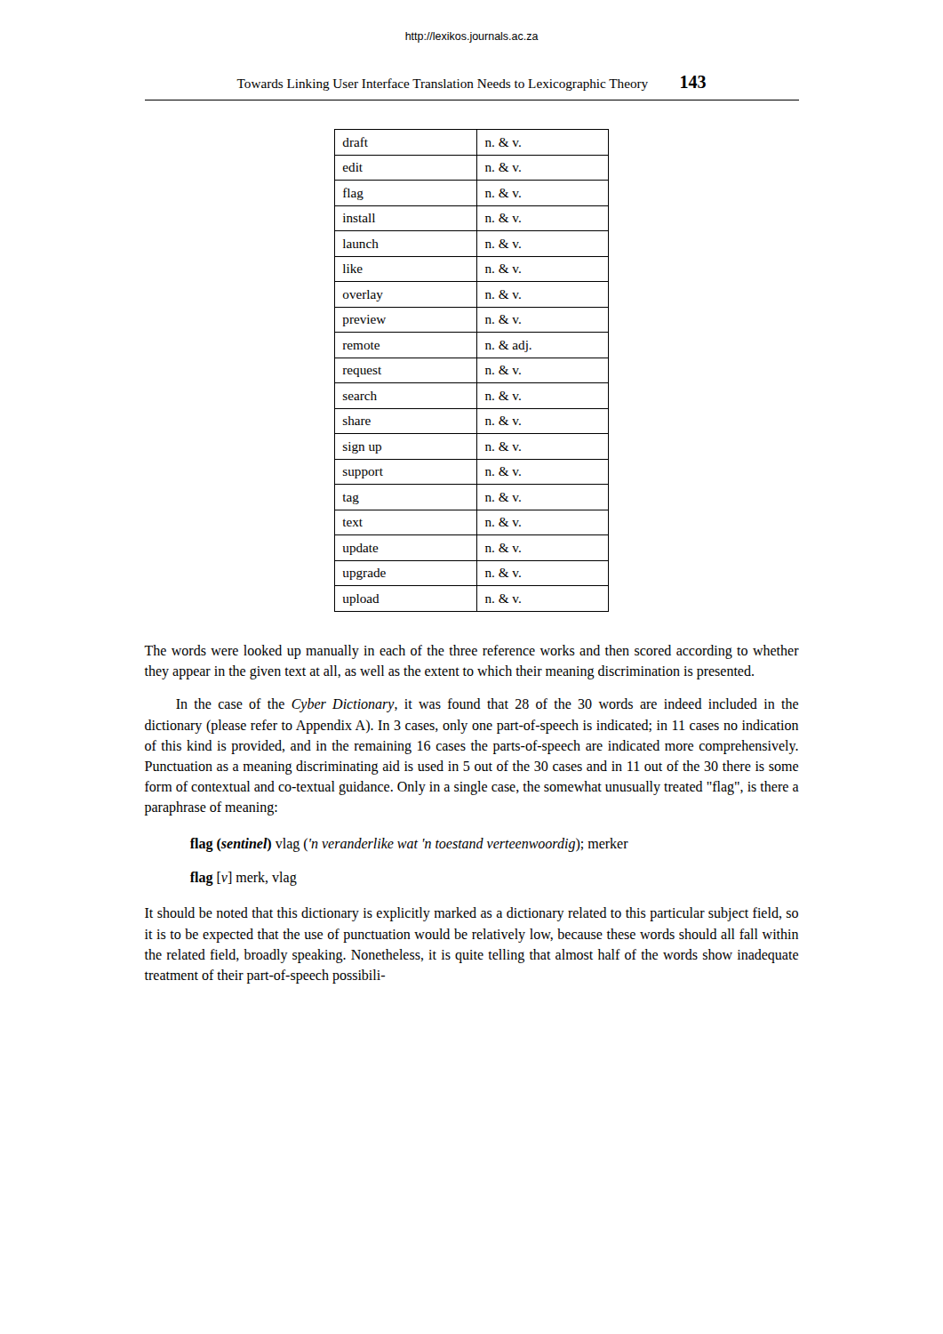http://lexikos.journals.ac.za
Towards Linking User Interface Translation Needs to Lexicographic Theory 143
| draft | n. & v. |
| edit | n. & v. |
| flag | n. & v. |
| install | n. & v. |
| launch | n. & v. |
| like | n. & v. |
| overlay | n. & v. |
| preview | n. & v. |
| remote | n. & adj. |
| request | n. & v. |
| search | n. & v. |
| share | n. & v. |
| sign up | n. & v. |
| support | n. & v. |
| tag | n. & v. |
| text | n. & v. |
| update | n. & v. |
| upgrade | n. & v. |
| upload | n. & v. |
The words were looked up manually in each of the three reference works and then scored according to whether they appear in the given text at all, as well as the extent to which their meaning discrimination is presented.
In the case of the Cyber Dictionary, it was found that 28 of the 30 words are indeed included in the dictionary (please refer to Appendix A). In 3 cases, only one part-of-speech is indicated; in 11 cases no indication of this kind is provided, and in the remaining 16 cases the parts-of-speech are indicated more comprehensively. Punctuation as a meaning discriminating aid is used in 5 out of the 30 cases and in 11 out of the 30 there is some form of contextual and co-textual guidance. Only in a single case, the somewhat unusually treated "flag", is there a paraphrase of meaning:
flag (sentinel) vlag ('n veranderlike wat 'n toestand verteenwoordig); merker
flag [v] merk, vlag
It should be noted that this dictionary is explicitly marked as a dictionary related to this particular subject field, so it is to be expected that the use of punctuation would be relatively low, because these words should all fall within the related field, broadly speaking. Nonetheless, it is quite telling that almost half of the words show inadequate treatment of their part-of-speech possibili-